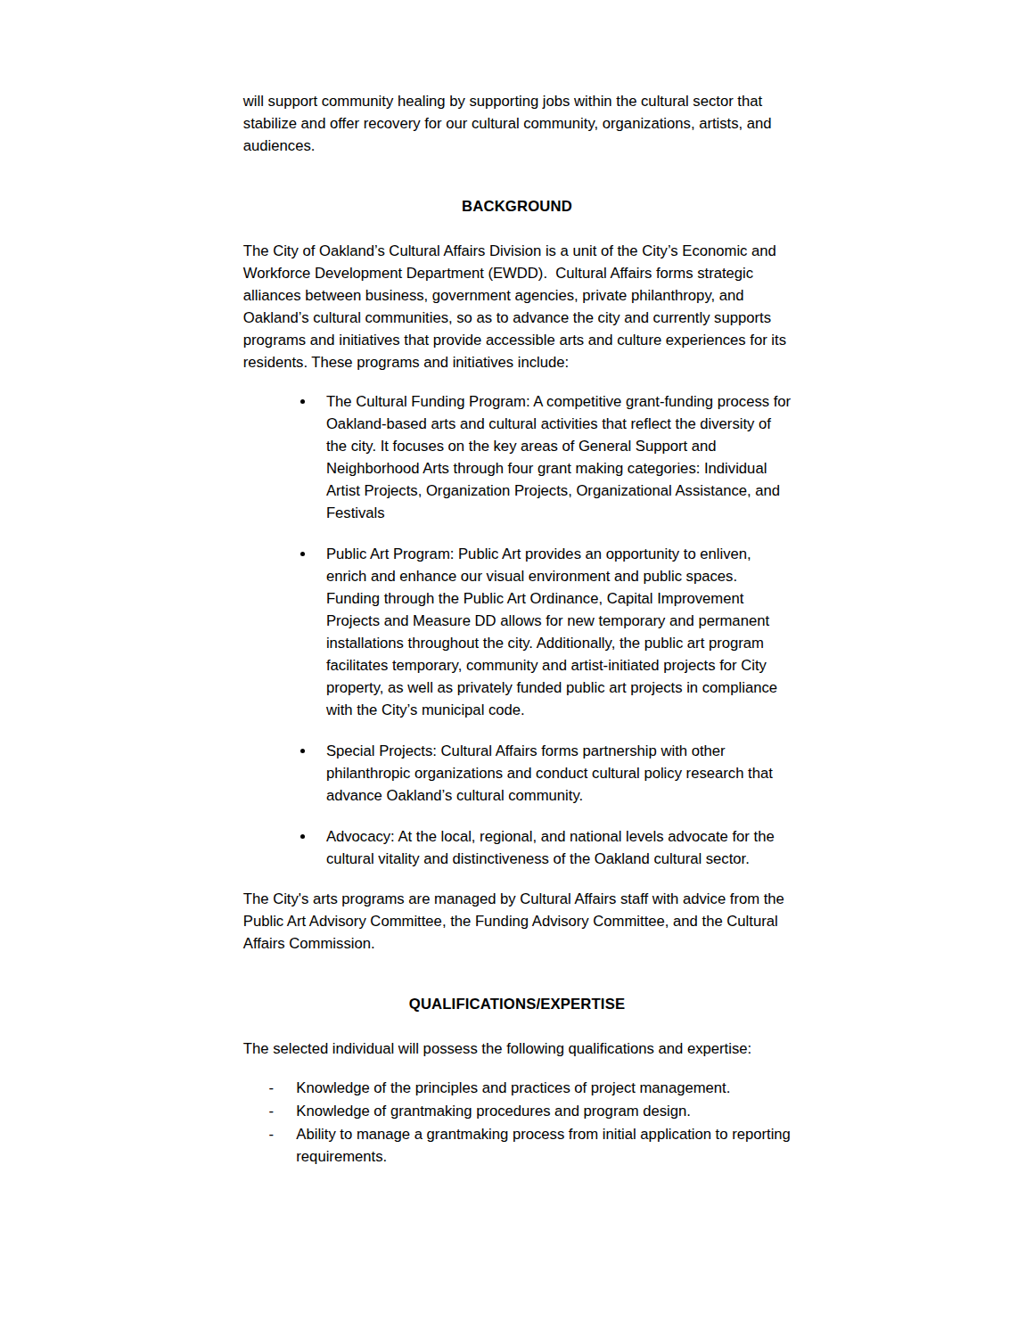will support community healing by supporting jobs within the cultural sector that stabilize and offer recovery for our cultural community, organizations, artists, and audiences.
BACKGROUND
The City of Oakland’s Cultural Affairs Division is a unit of the City’s Economic and Workforce Development Department (EWDD). Cultural Affairs forms strategic alliances between business, government agencies, private philanthropy, and Oakland’s cultural communities, so as to advance the city and currently supports programs and initiatives that provide accessible arts and culture experiences for its residents. These programs and initiatives include:
The Cultural Funding Program: A competitive grant-funding process for Oakland-based arts and cultural activities that reflect the diversity of the city. It focuses on the key areas of General Support and Neighborhood Arts through four grant making categories: Individual Artist Projects, Organization Projects, Organizational Assistance, and Festivals
Public Art Program: Public Art provides an opportunity to enliven, enrich and enhance our visual environment and public spaces. Funding through the Public Art Ordinance, Capital Improvement Projects and Measure DD allows for new temporary and permanent installations throughout the city. Additionally, the public art program facilitates temporary, community and artist-initiated projects for City property, as well as privately funded public art projects in compliance with the City’s municipal code.
Special Projects: Cultural Affairs forms partnership with other philanthropic organizations and conduct cultural policy research that advance Oakland’s cultural community.
Advocacy: At the local, regional, and national levels advocate for the cultural vitality and distinctiveness of the Oakland cultural sector.
The City's arts programs are managed by Cultural Affairs staff with advice from the Public Art Advisory Committee, the Funding Advisory Committee, and the Cultural Affairs Commission.
QUALIFICATIONS/EXPERTISE
The selected individual will possess the following qualifications and expertise:
Knowledge of the principles and practices of project management.
Knowledge of grantmaking procedures and program design.
Ability to manage a grantmaking process from initial application to reporting requirements.